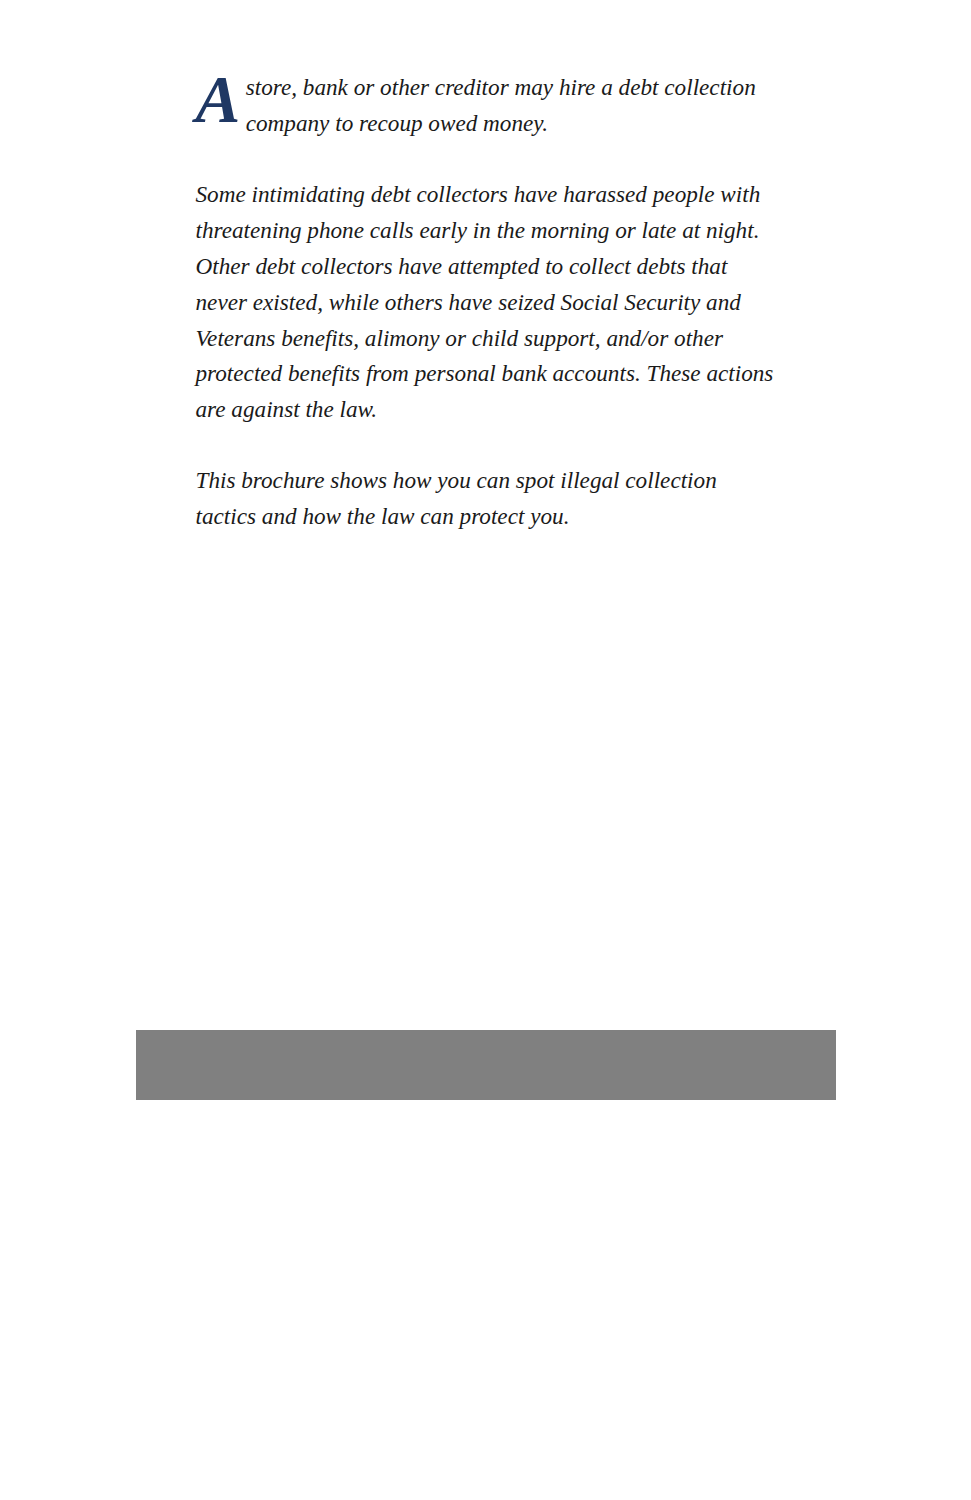A store, bank or other creditor may hire a debt collection company to recoup owed money.
Some intimidating debt collectors have harassed people with threatening phone calls early in the morning or late at night. Other debt collectors have attempted to collect debts that never existed, while others have seized Social Security and Veterans benefits, alimony or child support, and/or other protected benefits from personal bank accounts. These actions are against the law.
This brochure shows how you can spot illegal collection tactics and how the law can protect you.